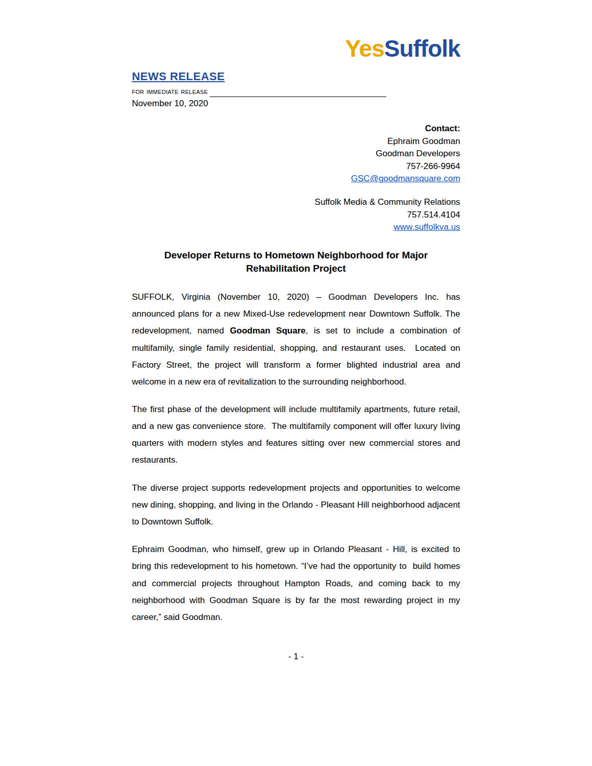Yes Suffolk
NEWS RELEASE
For Immediate Release
November 10, 2020
Contact:
Ephraim Goodman
Goodman Developers
757-266-9964
GSC@goodmansquare.com
Suffolk Media & Community Relations
757.514.4104
www.suffolkva.us
Developer Returns to Hometown Neighborhood for Major Rehabilitation Project
SUFFOLK, Virginia (November 10, 2020) – Goodman Developers Inc. has announced plans for a new Mixed-Use redevelopment near Downtown Suffolk. The redevelopment, named Goodman Square, is set to include a combination of multifamily, single family residential, shopping, and restaurant uses. Located on Factory Street, the project will transform a former blighted industrial area and welcome in a new era of revitalization to the surrounding neighborhood.
The first phase of the development will include multifamily apartments, future retail, and a new gas convenience store. The multifamily component will offer luxury living quarters with modern styles and features sitting over new commercial stores and restaurants.
The diverse project supports redevelopment projects and opportunities to welcome new dining, shopping, and living in the Orlando - Pleasant Hill neighborhood adjacent to Downtown Suffolk.
Ephraim Goodman, who himself, grew up in Orlando Pleasant - Hill, is excited to bring this redevelopment to his hometown. “I’ve had the opportunity to build homes and commercial projects throughout Hampton Roads, and coming back to my neighborhood with Goodman Square is by far the most rewarding project in my career,” said Goodman.
- 1 -